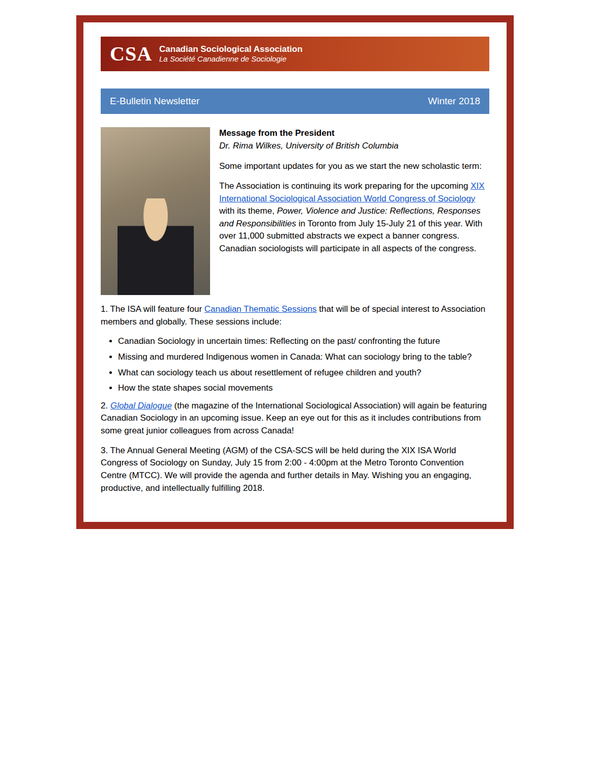CSA
Canadian Sociological Association
La Société Canadienne de Sociologie
E-Bulletin Newsletter Winter 2018
Message from the President
Dr. Rima Wilkes, University of British Columbia
Some important updates for you as we start the new scholastic term:
The Association is continuing its work preparing for the upcoming XIX International Sociological Association World Congress of Sociology with its theme, Power, Violence and Justice: Reflections, Responses and Responsibilities in Toronto from July 15-July 21 of this year. With over 11,000 submitted abstracts we expect a banner congress. Canadian sociologists will participate in all aspects of the congress.
1. The ISA will feature four Canadian Thematic Sessions that will be of special interest to Association members and globally. These sessions include:
Canadian Sociology in uncertain times: Reflecting on the past/ confronting the future
Missing and murdered Indigenous women in Canada: What can sociology bring to the table?
What can sociology teach us about resettlement of refugee children and youth?
How the state shapes social movements
2. Global Dialogue (the magazine of the International Sociological Association) will again be featuring Canadian Sociology in an upcoming issue. Keep an eye out for this as it includes contributions from some great junior colleagues from across Canada!
3. The Annual General Meeting (AGM) of the CSA-SCS will be held during the XIX ISA World Congress of Sociology on Sunday, July 15 from 2:00 - 4:00pm at the Metro Toronto Convention Centre (MTCC). We will provide the agenda and further details in May. Wishing you an engaging, productive, and intellectually fulfilling 2018.